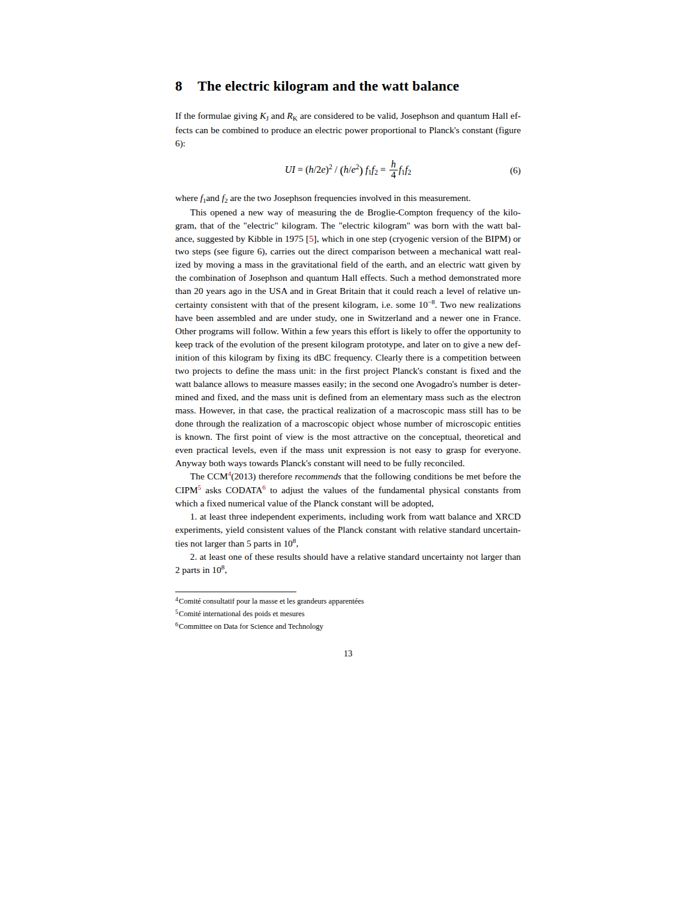8 The electric kilogram and the watt balance
If the formulae giving KJ and RK are considered to be valid, Josephson and quantum Hall effects can be combined to produce an electric power proportional to Planck's constant (figure 6):
UI = (h/2e)2 / (h/e2) f1f2 = h 4 f1f2 (6)
where f1and f2 are the two Josephson frequencies involved in this measurement.
This opened a new way of measuring the de Broglie-Compton frequency of the kilogram, that of the "electric" kilogram. The "electric kilogram" was born with the watt balance, suggested by Kibble in 1975 [5], which in one step (cryogenic version of the BIPM) or two steps (see figure 6), carries out the direct comparison between a mechanical watt realized by moving a mass in the gravitational field of the earth, and an electric watt given by the combination of Josephson and quantum Hall effects. Such a method demonstrated more than 20 years ago in the USA and in Great Britain that it could reach a level of relative uncertainty consistent with that of the present kilogram, i.e. some 10−8. Two new realizations have been assembled and are under study, one in Switzerland and a newer one in France. Other programs will follow. Within a few years this effort is likely to offer the opportunity to keep track of the evolution of the present kilogram prototype, and later on to give a new definition of this kilogram by fixing its dBC frequency. Clearly there is a competition between two projects to define the mass unit: in the first project Planck's constant is fixed and the watt balance allows to measure masses easily; in the second one Avogadro's number is determined and fixed, and the mass unit is defined from an elementary mass such as the electron mass. However, in that case, the practical realization of a macroscopic mass still has to be done through the realization of a macroscopic object whose number of microscopic entities is known. The first point of view is the most attractive on the conceptual, theoretical and even practical levels, even if the mass unit expression is not easy to grasp for everyone. Anyway both ways towards Planck's constant will need to be fully reconciled.
The CCM4(2013) therefore recommends that the following conditions be met before the CIPM5 asks CODATA6 to adjust the values of the fundamental physical constants from which a fixed numerical value of the Planck constant will be adopted,
1. at least three independent experiments, including work from watt balance and XRCD experiments, yield consistent values of the Planck constant with relative standard uncertainties not larger than 5 parts in 108,
2. at least one of these results should have a relative standard uncertainty not larger than 2 parts in 108,
4Comité consultatif pour la masse et les grandeurs apparentées
5Comité international des poids et mesures
6Committee on Data for Science and Technology
13